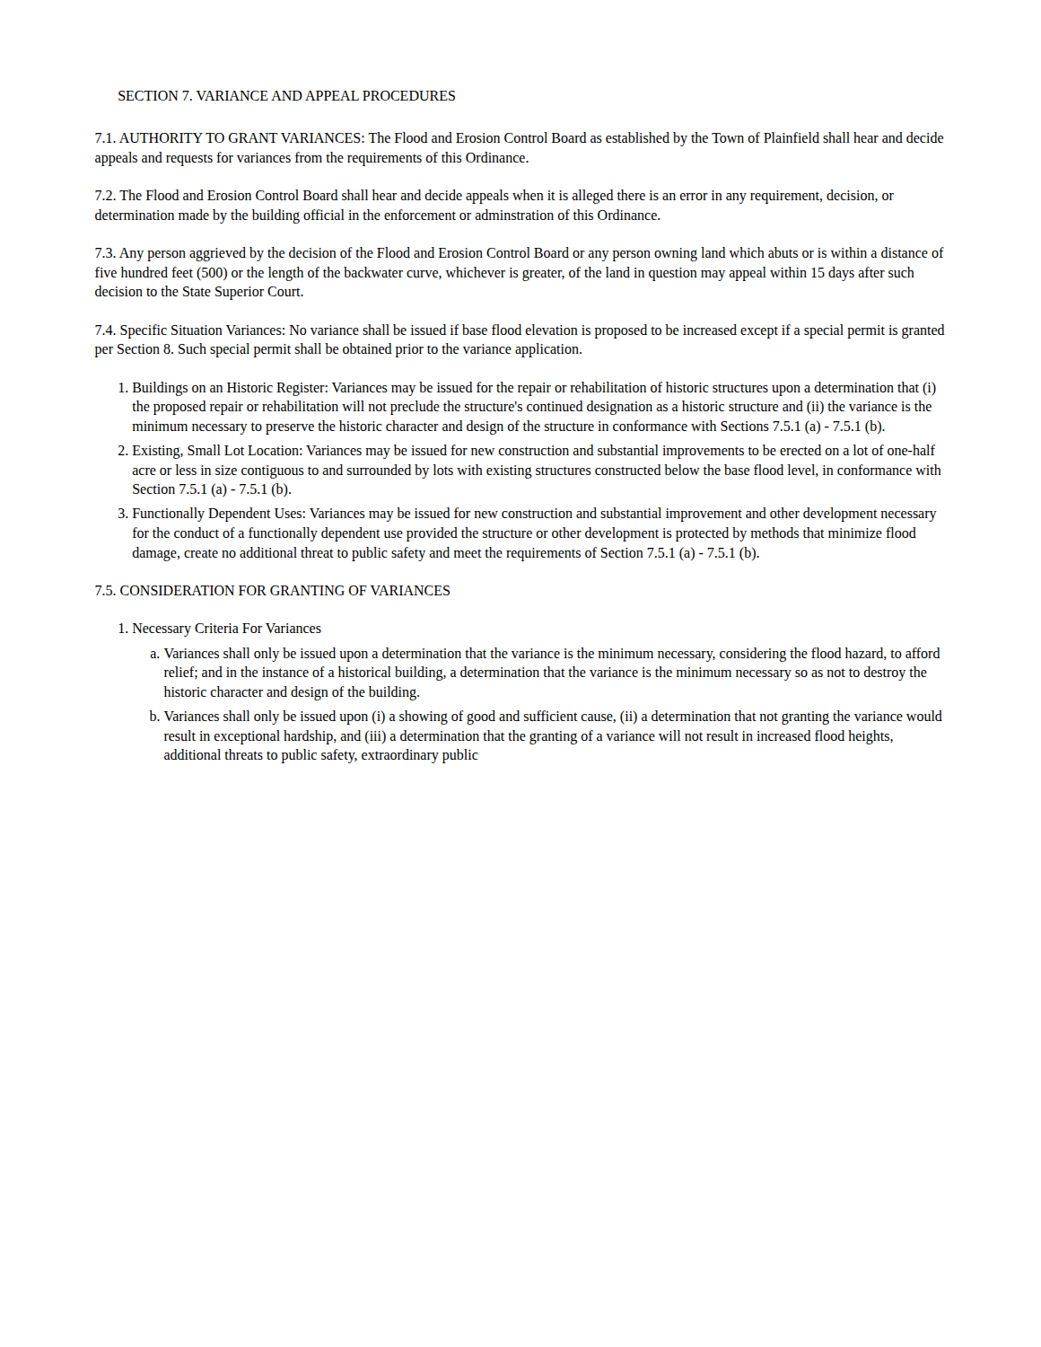SECTION 7. VARIANCE AND APPEAL PROCEDURES
7.1. AUTHORITY TO GRANT VARIANCES: The Flood and Erosion Control Board as established by the Town of Plainfield shall hear and decide appeals and requests for variances from the requirements of this Ordinance.
7.2. The Flood and Erosion Control Board shall hear and decide appeals when it is alleged there is an error in any requirement, decision, or determination made by the building official in the enforcement or adminstration of this Ordinance.
7.3. Any person aggrieved by the decision of the Flood and Erosion Control Board or any person owning land which abuts or is within a distance of five hundred feet (500) or the length of the backwater curve, whichever is greater, of the land in question may appeal within 15 days after such decision to the State Superior Court.
7.4. Specific Situation Variances: No variance shall be issued if base flood elevation is proposed to be increased except if a special permit is granted per Section 8. Such special permit shall be obtained prior to the variance application.
Buildings on an Historic Register: Variances may be issued for the repair or rehabilitation of historic structures upon a determination that (i) the proposed repair or rehabilitation will not preclude the structure's continued designation as a historic structure and (ii) the variance is the minimum necessary to preserve the historic character and design of the structure in conformance with Sections 7.5.1 (a) - 7.5.1 (b).
Existing, Small Lot Location: Variances may be issued for new construction and substantial improvements to be erected on a lot of one-half acre or less in size contiguous to and surrounded by lots with existing structures constructed below the base flood level, in conformance with Section 7.5.1 (a) - 7.5.1 (b).
Functionally Dependent Uses: Variances may be issued for new construction and substantial improvement and other development necessary for the conduct of a functionally dependent use provided the structure or other development is protected by methods that minimize flood damage, create no additional threat to public safety and meet the requirements of Section 7.5.1 (a) - 7.5.1 (b).
7.5. CONSIDERATION FOR GRANTING OF VARIANCES
Necessary Criteria For Variances
Variances shall only be issued upon a determination that the variance is the minimum necessary, considering the flood hazard, to afford relief; and in the instance of a historical building, a determination that the variance is the minimum necessary so as not to destroy the historic character and design of the building.
Variances shall only be issued upon (i) a showing of good and sufficient cause, (ii) a determination that not granting the variance would result in exceptional hardship, and (iii) a determination that the granting of a variance will not result in increased flood heights, additional threats to public safety, extraordinary public